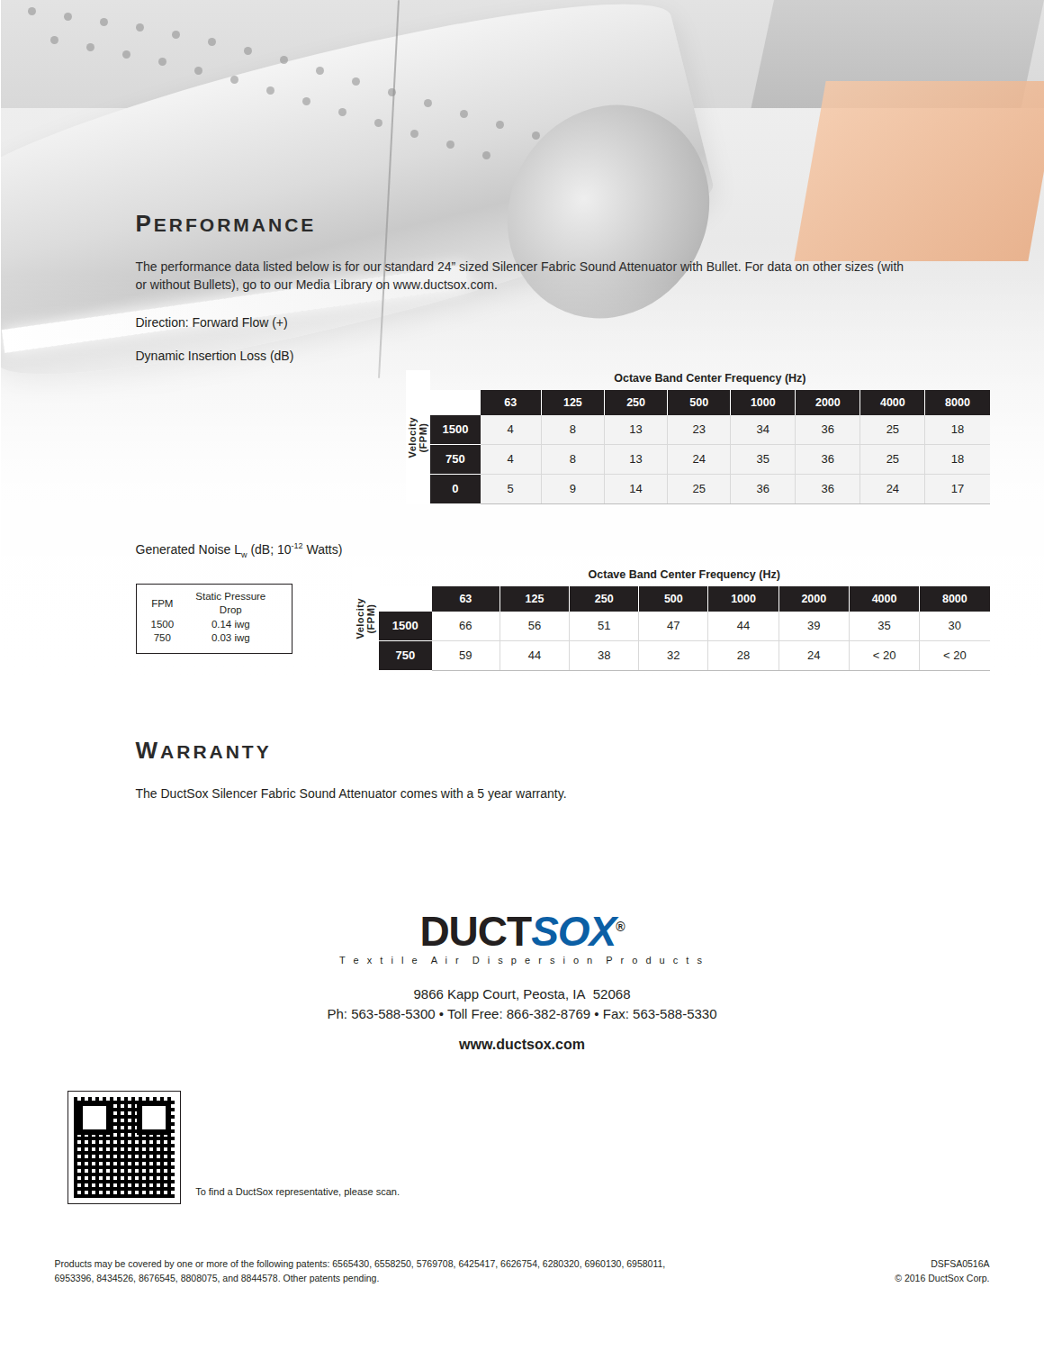Performance
The performance data listed below is for our standard 24” sized Silencer Fabric Sound Attenuator with Bullet. For data on other sizes (with or without Bullets), go to our Media Library on www.ductsox.com.
Direction: Forward Flow (+)
Dynamic Insertion Loss (dB)
Velocity
(FPM)
Octave Band Center Frequency (Hz)
| | 63 | 125 | 250 | 500 | 1000 | 2000 | 4000 | 8000 |
| --- | --- | --- | --- | --- | --- | --- | --- | --- |
| 1500 | 4 | 8 | 13 | 23 | 34 | 36 | 25 | 18 |
| 750 | 4 | 8 | 13 | 24 | 35 | 36 | 25 | 18 |
| 0 | 5 | 9 | 14 | 25 | 36 | 36 | 24 | 17 |
Generated Noise Lw (dB; 10-12 Watts)
| FPM | Static Pressure Drop |
| 1500 | 0.14 iwg |
| 750 | 0.03 iwg |
Velocity
(FPM)
Octave Band Center Frequency (Hz)
| | 63 | 125 | 250 | 500 | 1000 | 2000 | 4000 | 8000 |
| --- | --- | --- | --- | --- | --- | --- | --- | --- |
| 1500 | 66 | 56 | 51 | 47 | 44 | 39 | 35 | 30 |
| 750 | 59 | 44 | 38 | 32 | 28 | 24 | < 20 | < 20 |
Warranty
The DuctSox Silencer Fabric Sound Attenuator comes with a 5 year warranty.
DUCT SOX®
T e x t i l e A i r D i s p e r s i o n P r o d u c t s
9866 Kapp Court, Peosta, IA 52068
Ph: 563-588-5300 • Toll Free: 866-382-8769 • Fax: 563-588-5330 www.ductsox.com
To find a DuctSox representative, please scan.
Products may be covered by one or more of the following patents: 6565430, 6558250, 5769708, 6425417, 6626754, 6280320, 6960130, 6958011, 6953396, 8434526, 8676545, 8808075, and 8844578. Other patents pending.
DSFSA0516A
© 2016 DuctSox Corp.